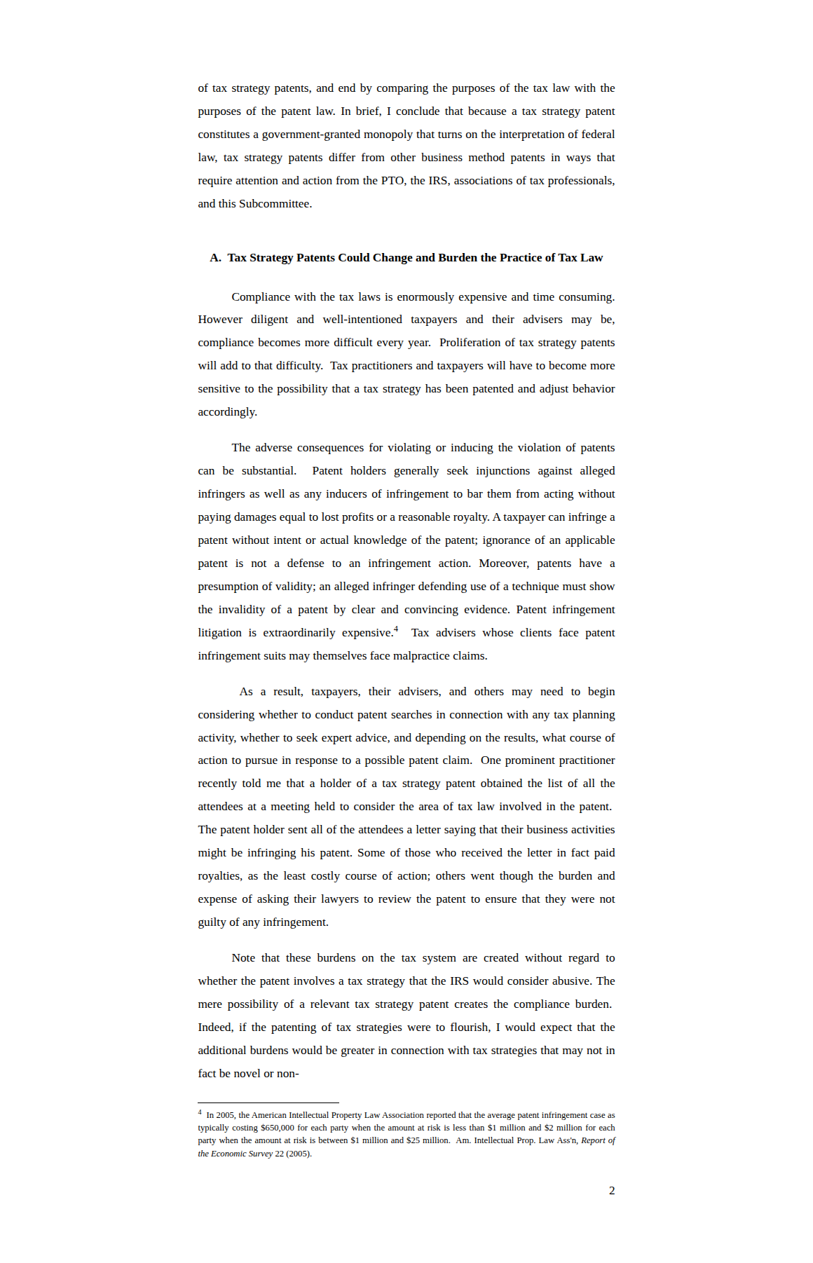of tax strategy patents, and end by comparing the purposes of the tax law with the purposes of the patent law. In brief, I conclude that because a tax strategy patent constitutes a government-granted monopoly that turns on the interpretation of federal law, tax strategy patents differ from other business method patents in ways that require attention and action from the PTO, the IRS, associations of tax professionals, and this Subcommittee.
A. Tax Strategy Patents Could Change and Burden the Practice of Tax Law
Compliance with the tax laws is enormously expensive and time consuming. However diligent and well-intentioned taxpayers and their advisers may be, compliance becomes more difficult every year. Proliferation of tax strategy patents will add to that difficulty. Tax practitioners and taxpayers will have to become more sensitive to the possibility that a tax strategy has been patented and adjust behavior accordingly.
The adverse consequences for violating or inducing the violation of patents can be substantial. Patent holders generally seek injunctions against alleged infringers as well as any inducers of infringement to bar them from acting without paying damages equal to lost profits or a reasonable royalty. A taxpayer can infringe a patent without intent or actual knowledge of the patent; ignorance of an applicable patent is not a defense to an infringement action. Moreover, patents have a presumption of validity; an alleged infringer defending use of a technique must show the invalidity of a patent by clear and convincing evidence. Patent infringement litigation is extraordinarily expensive.4 Tax advisers whose clients face patent infringement suits may themselves face malpractice claims.
As a result, taxpayers, their advisers, and others may need to begin considering whether to conduct patent searches in connection with any tax planning activity, whether to seek expert advice, and depending on the results, what course of action to pursue in response to a possible patent claim. One prominent practitioner recently told me that a holder of a tax strategy patent obtained the list of all the attendees at a meeting held to consider the area of tax law involved in the patent. The patent holder sent all of the attendees a letter saying that their business activities might be infringing his patent. Some of those who received the letter in fact paid royalties, as the least costly course of action; others went though the burden and expense of asking their lawyers to review the patent to ensure that they were not guilty of any infringement.
Note that these burdens on the tax system are created without regard to whether the patent involves a tax strategy that the IRS would consider abusive. The mere possibility of a relevant tax strategy patent creates the compliance burden. Indeed, if the patenting of tax strategies were to flourish, I would expect that the additional burdens would be greater in connection with tax strategies that may not in fact be novel or non-
4 In 2005, the American Intellectual Property Law Association reported that the average patent infringement case as typically costing $650,000 for each party when the amount at risk is less than $1 million and $2 million for each party when the amount at risk is between $1 million and $25 million. Am. Intellectual Prop. Law Ass'n, Report of the Economic Survey 22 (2005).
2